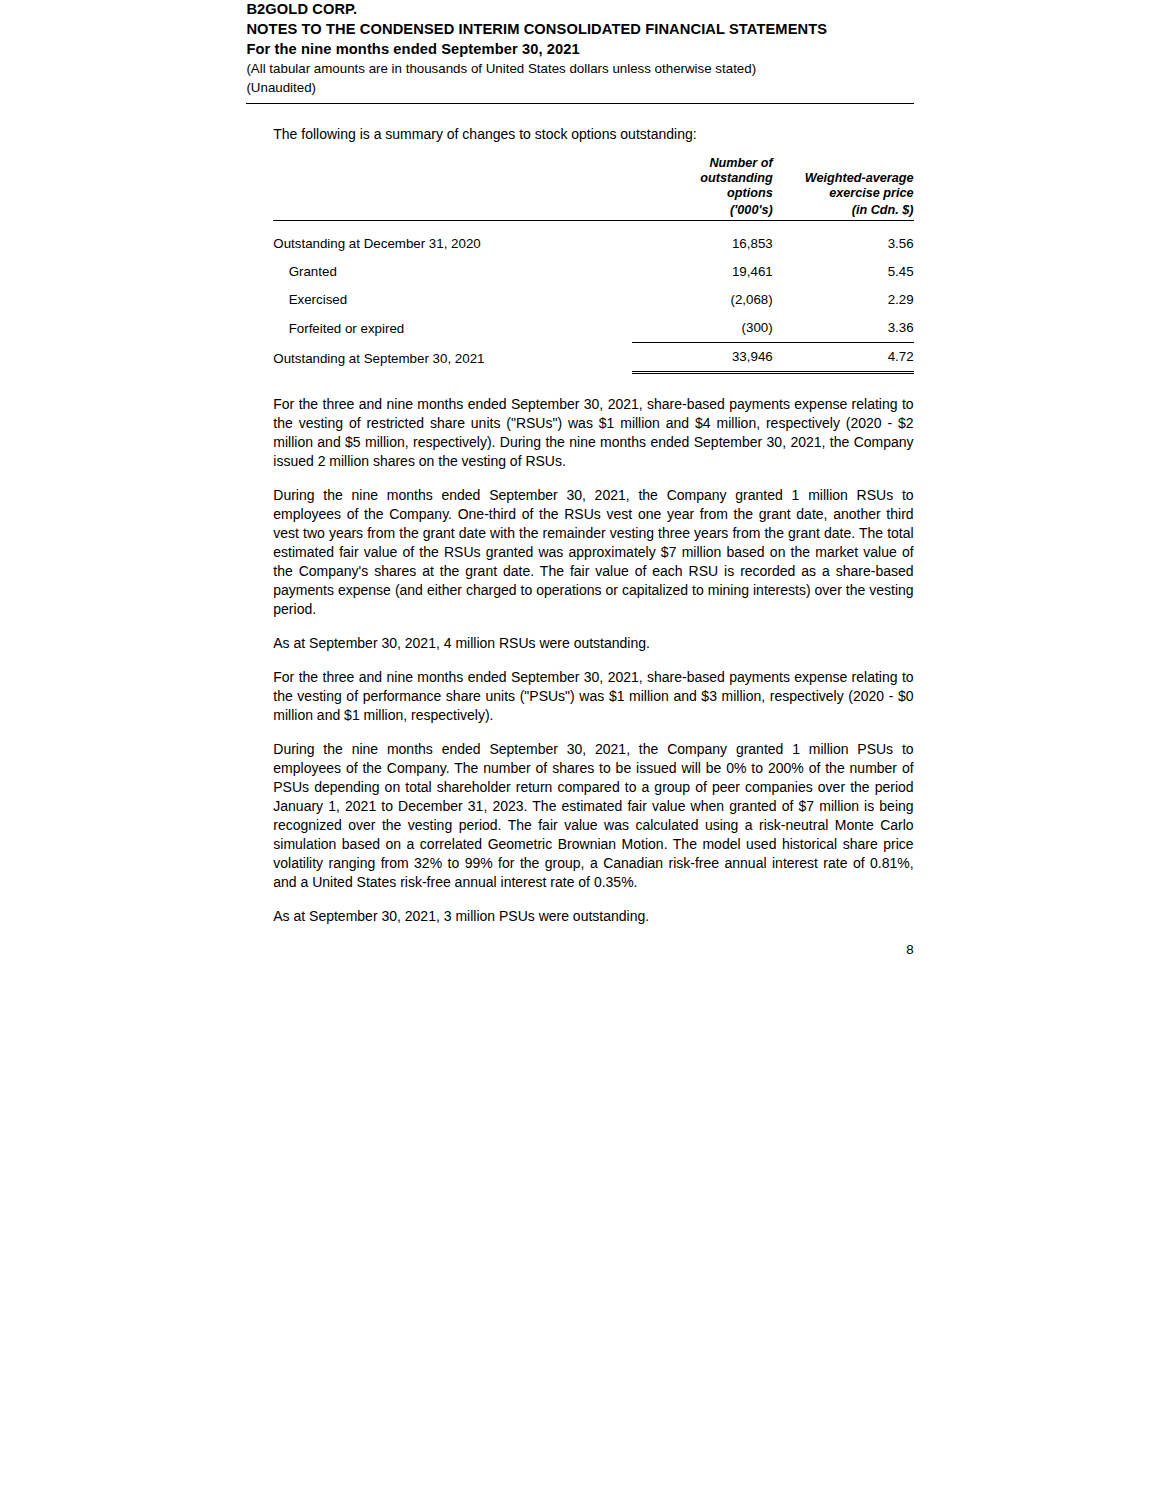B2GOLD CORP.
NOTES TO THE CONDENSED INTERIM CONSOLIDATED FINANCIAL STATEMENTS
For the nine months ended September 30, 2021
(All tabular amounts are in thousands of United States dollars unless otherwise stated)
(Unaudited)
The following is a summary of changes to stock options outstanding:
| | Number of outstanding options | Weighted-average exercise price |
| --- | --- | --- |
| | ('000's) | (in Cdn. $) |
| Outstanding at December 31, 2020 | 16,853 | 3.56 |
| Granted | 19,461 | 5.45 |
| Exercised | (2,068) | 2.29 |
| Forfeited or expired | (300) | 3.36 |
| Outstanding at September 30, 2021 | 33,946 | 4.72 |
For the three and nine months ended September 30, 2021, share-based payments expense relating to the vesting of restricted share units ("RSUs") was $1 million and $4 million, respectively (2020 - $2 million and $5 million, respectively). During the nine months ended September 30, 2021, the Company issued 2 million shares on the vesting of RSUs.
During the nine months ended September 30, 2021, the Company granted 1 million RSUs to employees of the Company. One-third of the RSUs vest one year from the grant date, another third vest two years from the grant date with the remainder vesting three years from the grant date. The total estimated fair value of the RSUs granted was approximately $7 million based on the market value of the Company's shares at the grant date. The fair value of each RSU is recorded as a share-based payments expense (and either charged to operations or capitalized to mining interests) over the vesting period.
As at September 30, 2021, 4 million RSUs were outstanding.
For the three and nine months ended September 30, 2021, share-based payments expense relating to the vesting of performance share units ("PSUs") was $1 million and $3 million, respectively (2020 - $0 million and $1 million, respectively).
During the nine months ended September 30, 2021, the Company granted 1 million PSUs to employees of the Company. The number of shares to be issued will be 0% to 200% of the number of PSUs depending on total shareholder return compared to a group of peer companies over the period January 1, 2021 to December 31, 2023. The estimated fair value when granted of $7 million is being recognized over the vesting period. The fair value was calculated using a risk-neutral Monte Carlo simulation based on a correlated Geometric Brownian Motion. The model used historical share price volatility ranging from 32% to 99% for the group, a Canadian risk-free annual interest rate of 0.81%, and a United States risk-free annual interest rate of 0.35%.
As at September 30, 2021, 3 million PSUs were outstanding.
8